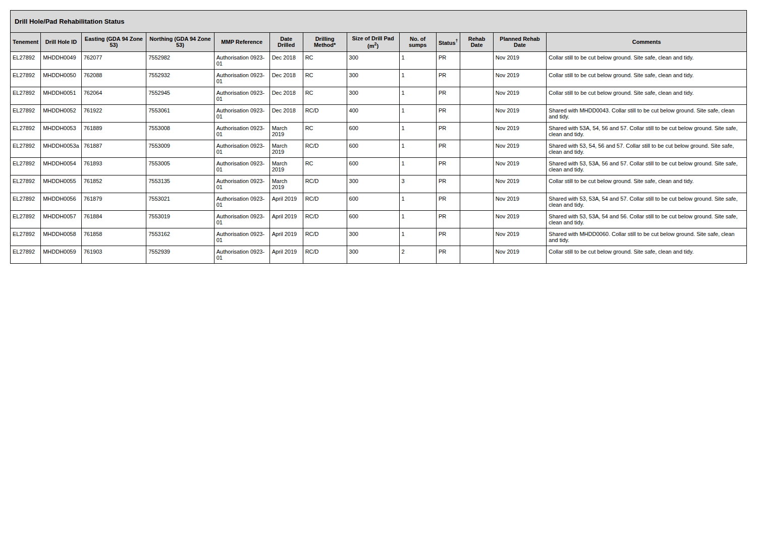Drill Hole/Pad Rehabilitation Status
| Tenement | Drill Hole ID | Easting (GDA 94 Zone 53) | Northing (GDA 94 Zone 53) | MMP Reference | Date Drilled | Drilling Method* | Size of Drill Pad (m 2 ) | No. of sumps | Status † | Rehab Date | Planned Rehab Date | Comments |
| --- | --- | --- | --- | --- | --- | --- | --- | --- | --- | --- | --- | --- |
| EL27892 | MHDDH0049 | 762077 | 7552982 | Authorisation 0923-01 | Dec 2018 | RC | 300 | 1 | PR | | Nov 2019 | Collar still to be cut below ground. Site safe, clean and tidy. |
| EL27892 | MHDDH0050 | 762088 | 7552932 | Authorisation 0923-01 | Dec 2018 | RC | 300 | 1 | PR | | Nov 2019 | Collar still to be cut below ground. Site safe, clean and tidy. |
| EL27892 | MHDDH0051 | 762064 | 7552945 | Authorisation 0923-01 | Dec 2018 | RC | 300 | 1 | PR | | Nov 2019 | Collar still to be cut below ground. Site safe, clean and tidy. |
| EL27892 | MHDDH0052 | 761922 | 7553061 | Authorisation 0923-01 | Dec 2018 | RC/D | 400 | 1 | PR | | Nov 2019 | Shared with MHDD0043. Collar still to be cut below ground. Site safe, clean and tidy. |
| EL27892 | MHDDH0053 | 761889 | 7553008 | Authorisation 0923-01 | March 2019 | RC | 600 | 1 | PR | | Nov 2019 | Shared with 53A, 54, 56 and 57. Collar still to be cut below ground. Site safe, clean and tidy. |
| EL27892 | MHDDH0053a | 761887 | 7553009 | Authorisation 0923-01 | March 2019 | RC/D | 600 | 1 | PR | | Nov 2019 | Shared with 53, 54, 56 and 57. Collar still to be cut below ground. Site safe, clean and tidy. |
| EL27892 | MHDDH0054 | 761893 | 7553005 | Authorisation 0923-01 | March 2019 | RC | 600 | 1 | PR | | Nov 2019 | Shared with 53, 53A, 56 and 57. Collar still to be cut below ground. Site safe, clean and tidy. |
| EL27892 | MHDDH0055 | 761852 | 7553135 | Authorisation 0923-01 | March 2019 | RC/D | 300 | 3 | PR | | Nov 2019 | Collar still to be cut below ground. Site safe, clean and tidy. |
| EL27892 | MHDDH0056 | 761879 | 7553021 | Authorisation 0923-01 | April 2019 | RC/D | 600 | 1 | PR | | Nov 2019 | Shared with 53, 53A, 54 and 57. Collar still to be cut below ground. Site safe, clean and tidy. |
| EL27892 | MHDDH0057 | 761884 | 7553019 | Authorisation 0923-01 | April 2019 | RC/D | 600 | 1 | PR | | Nov 2019 | Shared with 53, 53A, 54 and 56. Collar still to be cut below ground. Site safe, clean and tidy. |
| EL27892 | MHDDH0058 | 761858 | 7553162 | Authorisation 0923-01 | April 2019 | RC/D | 300 | 1 | PR | | Nov 2019 | Shared with MHDD0060. Collar still to be cut below ground. Site safe, clean and tidy. |
| EL27892 | MHDDH0059 | 761903 | 7552939 | Authorisation 0923-01 | April 2019 | RC/D | 300 | 2 | PR | | Nov 2019 | Collar still to be cut below ground. Site safe, clean and tidy. |